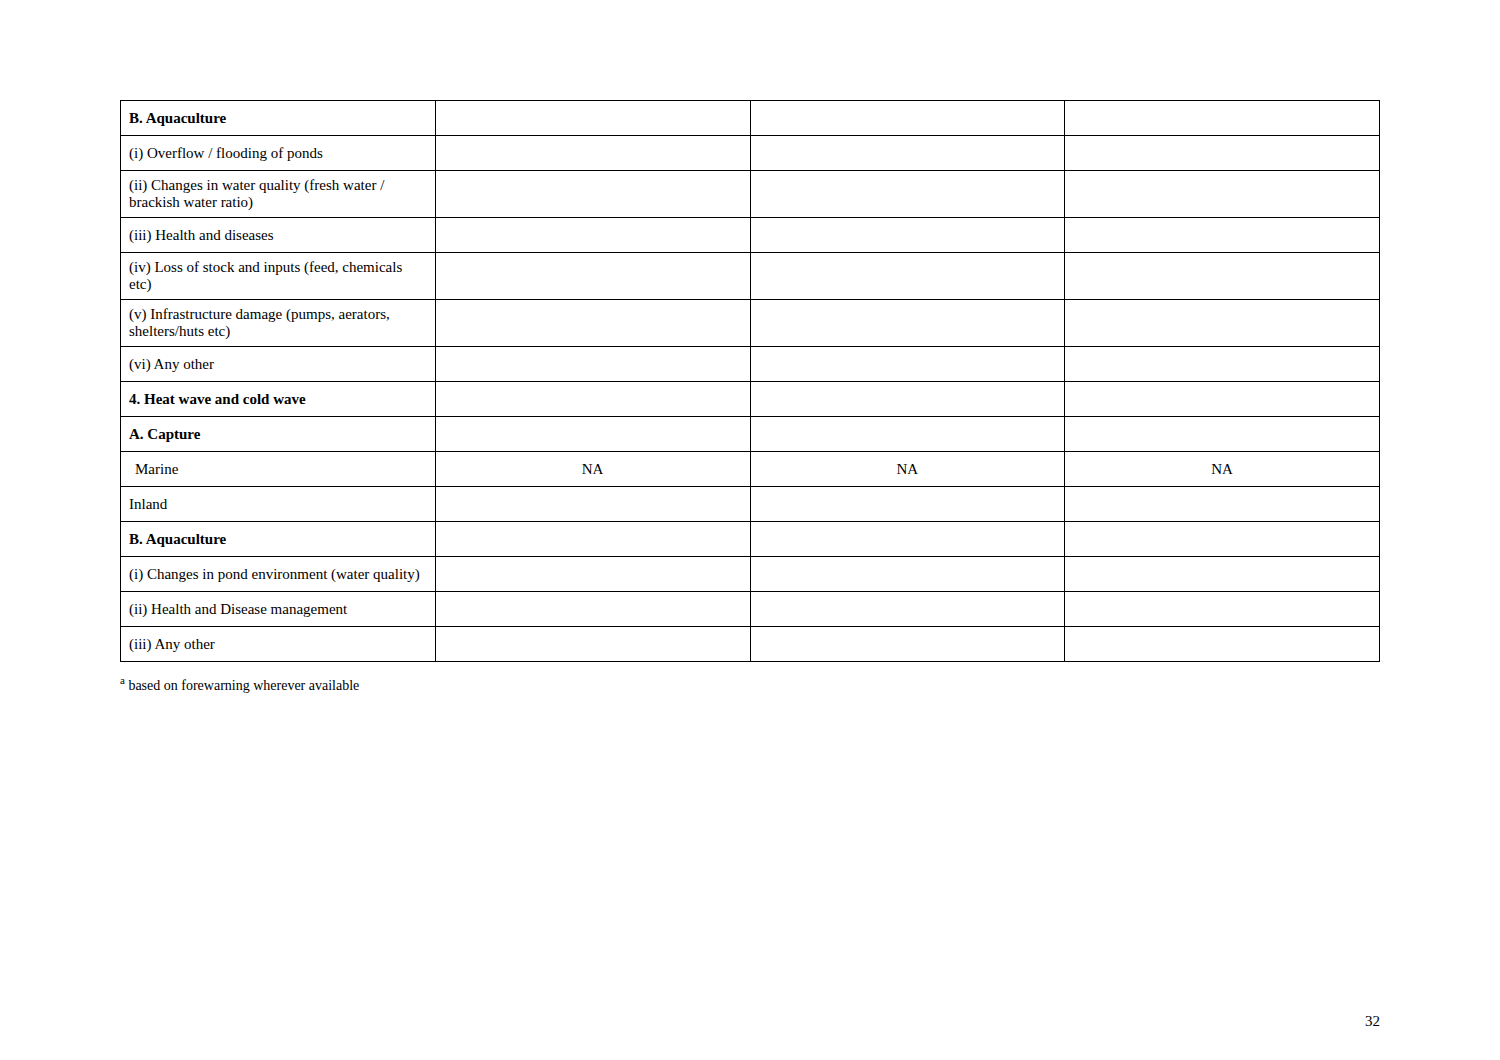| B. Aquaculture | | | |
| (i) Overflow / flooding of ponds | | | |
| (ii) Changes in water quality (fresh water / brackish water ratio) | | | |
| (iii) Health and diseases | | | |
| (iv) Loss of stock and inputs (feed, chemicals etc) | | | |
| (v) Infrastructure damage (pumps, aerators, shelters/huts etc) | | | |
| (vi) Any other | | | |
| 4. Heat wave and cold wave | | | |
| A. Capture | | | |
| Marine | NA | NA | NA |
| Inland | | | |
| B. Aquaculture | | | |
| (i) Changes in pond environment (water quality) | | | |
| (ii) Health and Disease management | | | |
| (iii) Any other | | | |
a based on forewarning wherever available
32